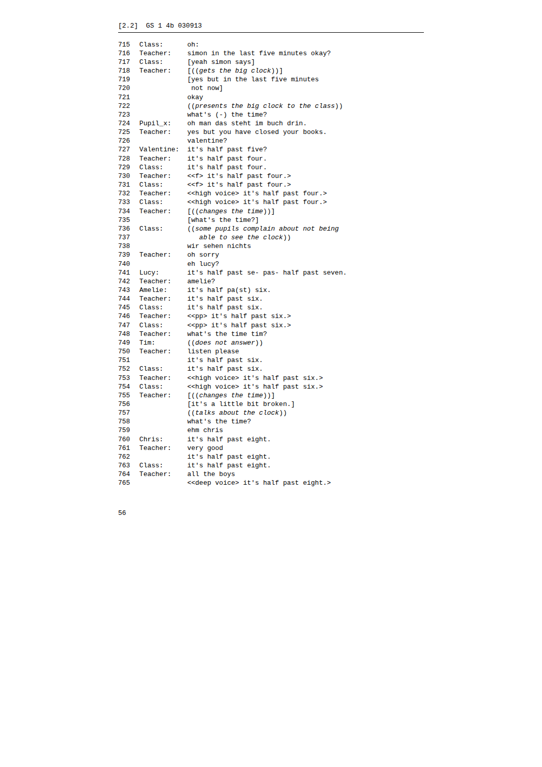[2.2] GS 1 4b 030913
| 715 | Class: | oh: |
| 716 | Teacher: | simon in the last five minutes okay? |
| 717 | Class: | [yeah simon says] |
| 718 | Teacher: | [(( gets the big clock ))] |
| 719 | | [yes but in the last five minutes |
| 720 | | not now] |
| 721 | | okay |
| 722 | | (( presents the big clock to the class )) |
| 723 | | what's (-) the time? |
| 724 | Pupil_x: | oh man das steht im buch drin. |
| 725 | Teacher: | yes but you have closed your books. |
| 726 | | valentine? |
| 727 | Valentine: | it's half past five? |
| 728 | Teacher: | it's half past four. |
| 729 | Class: | it's half past four. |
| 730 | Teacher: | <<f> it's half past four.> |
| 731 | Class: | <<f> it's half past four.> |
| 732 | Teacher: | <<high voice> it's half past four.> |
| 733 | Class: | <<high voice> it's half past four.> |
| 734 | Teacher: | [(( changes the time ))] |
| 735 | | [what's the time?] |
| 736 | Class: | (( some pupils complain about not being |
| 737 | | able to see the clock )) |
| 738 | | wir sehen nichts |
| 739 | Teacher: | oh sorry |
| 740 | | eh lucy? |
| 741 | Lucy: | it's half past se- pas- half past seven. |
| 742 | Teacher: | amelie? |
| 743 | Amelie: | it's half pa(st) six. |
| 744 | Teacher: | it's half past six. |
| 745 | Class: | it's half past six. |
| 746 | Teacher: | <<pp> it's half past six.> |
| 747 | Class: | <<pp> it's half past six.> |
| 748 | Teacher: | what's the time tim? |
| 749 | Tim: | (( does not answer )) |
| 750 | Teacher: | listen please |
| 751 | | it's half past six. |
| 752 | Class: | it's half past six. |
| 753 | Teacher: | <<high voice> it's half past six.> |
| 754 | Class: | <<high voice> it's half past six.> |
| 755 | Teacher: | [(( changes the time ))] |
| 756 | | [it's a little bit broken.] |
| 757 | | (( talks about the clock )) |
| 758 | | what's the time? |
| 759 | | ehm chris |
| 760 | Chris: | it's half past eight. |
| 761 | Teacher: | very good |
| 762 | | it's half past eight. |
| 763 | Class: | it's half past eight. |
| 764 | Teacher: | all the boys |
| 765 | | <<deep voice> it's half past eight.> |
56